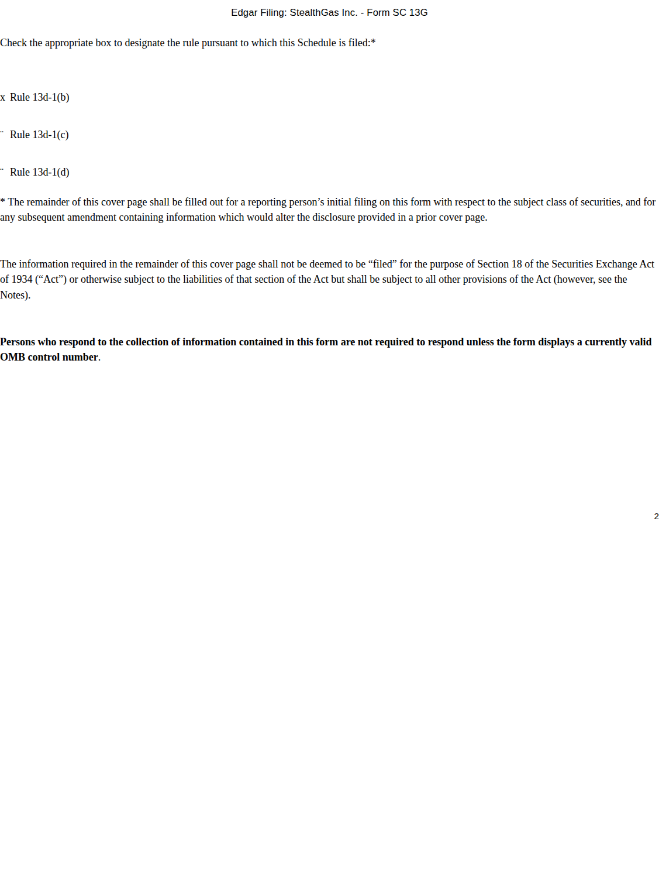Edgar Filing: StealthGas Inc. - Form SC 13G
Check the appropriate box to designate the rule pursuant to which this Schedule is filed:*
x Rule 13d-1(b)
¨Rule 13d-1(c)
¨Rule 13d-1(d)
* The remainder of this cover page shall be filled out for a reporting person’s initial filing on this form with respect to the subject class of securities, and for any subsequent amendment containing information which would alter the disclosure provided in a prior cover page.
The information required in the remainder of this cover page shall not be deemed to be “filed” for the purpose of Section 18 of the Securities Exchange Act of 1934 (“Act”) or otherwise subject to the liabilities of that section of the Act but shall be subject to all other provisions of the Act (however, see the Notes).
Persons who respond to the collection of information contained in this form are not required to respond unless the form displays a currently valid OMB control number.
2